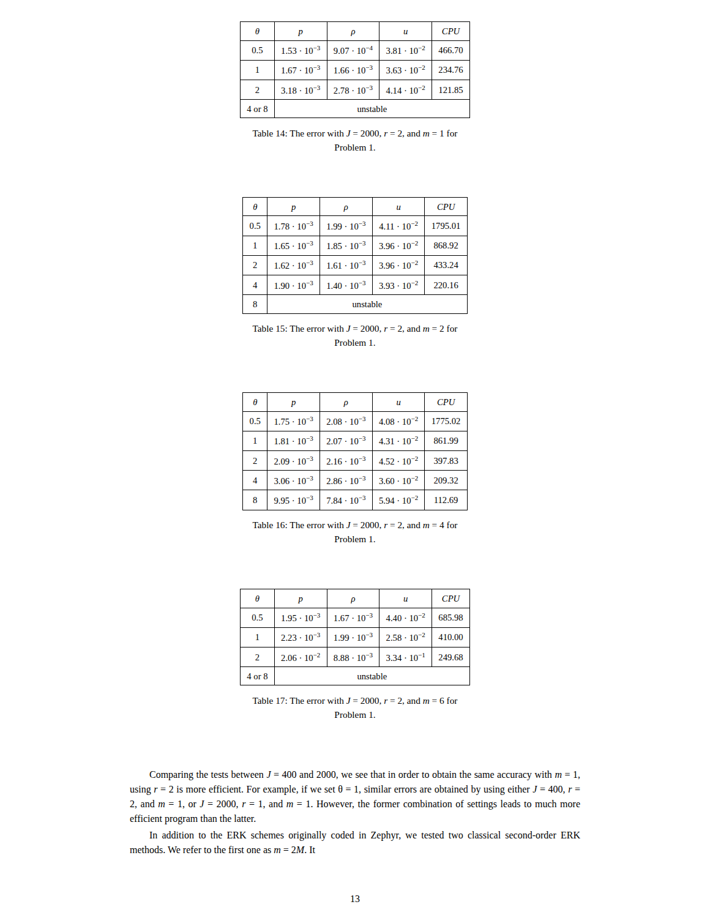Table 14: The error with J = 2000, r = 2, and m = 1 for Problem 1.
| θ | p | ρ | u | CPU |
| --- | --- | --- | --- | --- |
| 0.5 | 1.53 · 10 −3 | 9.07 · 10 −4 | 3.81 · 10 −2 | 466.70 |
| 1 | 1.67 · 10 −3 | 1.66 · 10 −3 | 3.63 · 10 −2 | 234.76 |
| 2 | 3.18 · 10 −3 | 2.78 · 10 −3 | 4.14 · 10 −2 | 121.85 |
| 4 or 8 | unstable |
Table 15: The error with J = 2000, r = 2, and m = 2 for Problem 1.
| θ | p | ρ | u | CPU |
| --- | --- | --- | --- | --- |
| 0.5 | 1.78 · 10 −3 | 1.99 · 10 −3 | 4.11 · 10 −2 | 1795.01 |
| 1 | 1.65 · 10 −3 | 1.85 · 10 −3 | 3.96 · 10 −2 | 868.92 |
| 2 | 1.62 · 10 −3 | 1.61 · 10 −3 | 3.96 · 10 −2 | 433.24 |
| 4 | 1.90 · 10 −3 | 1.40 · 10 −3 | 3.93 · 10 −2 | 220.16 |
| 8 | unstable |
Table 16: The error with J = 2000, r = 2, and m = 4 for Problem 1.
| θ | p | ρ | u | CPU |
| --- | --- | --- | --- | --- |
| 0.5 | 1.75 · 10 −3 | 2.08 · 10 −3 | 4.08 · 10 −2 | 1775.02 |
| 1 | 1.81 · 10 −3 | 2.07 · 10 −3 | 4.31 · 10 −2 | 861.99 |
| 2 | 2.09 · 10 −3 | 2.16 · 10 −3 | 4.52 · 10 −2 | 397.83 |
| 4 | 3.06 · 10 −3 | 2.86 · 10 −3 | 3.60 · 10 −2 | 209.32 |
| 8 | 9.95 · 10 −3 | 7.84 · 10 −3 | 5.94 · 10 −2 | 112.69 |
Table 17: The error with J = 2000, r = 2, and m = 6 for Problem 1.
| θ | p | ρ | u | CPU |
| --- | --- | --- | --- | --- |
| 0.5 | 1.95 · 10 −3 | 1.67 · 10 −3 | 4.40 · 10 −2 | 685.98 |
| 1 | 2.23 · 10 −3 | 1.99 · 10 −3 | 2.58 · 10 −2 | 410.00 |
| 2 | 2.06 · 10 −2 | 8.88 · 10 −3 | 3.34 · 10 −1 | 249.68 |
| 4 or 8 | unstable |
Comparing the tests between J = 400 and 2000, we see that in order to obtain the same accuracy with m = 1, using r = 2 is more efficient. For example, if we set θ = 1, similar errors are obtained by using either J = 400, r = 2, and m = 1, or J = 2000, r = 1, and m = 1. However, the former combination of settings leads to much more efficient program than the latter.
In addition to the ERK schemes originally coded in Zephyr, we tested two classical second-order ERK methods. We refer to the first one as m = 2M. It
13